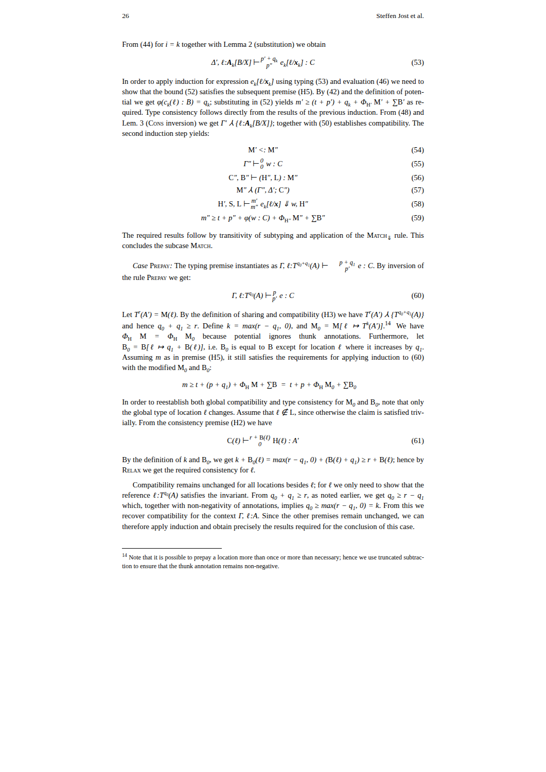26 Steffen Jost et al.
From (44) for i = k together with Lemma 2 (substitution) we obtain
Δ′, ℓ:Ak[B/X] ⊢p′ + qk p″ ek[ℓ/xk] : C
(53)
In order to apply induction for expression ek[ℓ/xk] using typing (53) and evaluation (46) we need to show that the bound (52) satisfies the subsequent premise (H5). By (42) and the definition of potential we get φ(ck(ℓ) : B) = qk; substituting in (52) yields m′ ≥ (t + p′) + qk + ΦH′ M′ + ∑B′ as required. Type consistency follows directly from the results of the previous induction. From (48) and Lem. 3 (Cons inversion) we get Γ′ ⅄ {ℓ:Ak[B/X]}; together with (50) establishes compatibility. The second induction step yields:
M′ <: M″
(54)
Γ″ ⊢00 w : C
(55)
C″, B″ ⊢ (H″, L) : M″
(56)
M″ ⅄ (Γ″, Δ′; C″)
(57)
H′, S, L ⊢m′m″ ek[ℓ/x] ⇓ w, H″
(58)
m″ ≥ t + p″ + φ(w : C) + ΦH″ M″ + ∑B″
(59)
The required results follow by transitivity of subtyping and application of the Match⇓ rule. This concludes the subcase Match.
Case Prepay: The typing premise instantiates as Γ, ℓ:Tq0+q1(A) ⊢p + q1 p′ e : C. By inversion of the rule Prepay we get:
Γ, ℓ:Tq0(A) ⊢pp′ e : C
(60)
Let Tr(A′) = M(ℓ). By the definition of sharing and compatibility (H3) we have Tr(A′) ⅄ {Tq0+q1(A)} and hence q0 + q1 ≥ r. Define k = max(r − q1, 0), and M0 = M[ℓ ↦ Tk(A′)].14 We have ΦH M = ΦH M0 because potential ignores thunk annotations. Furthermore, let B0 = B[ℓ ↦ q1 + B(ℓ)], i.e. B0 is equal to B except for location ℓ where it increases by q1. Assuming m as in premise (H5), it still satisfies the requirements for applying induction to (60) with the modified M0 and B0:
m ≥ t + (p + q1) + ΦH M + ∑B = t + p + ΦH M0 + ∑B0
In order to reestablish both global compatibility and type consistency for M0 and B0, note that only the global type of location ℓ changes. Assume that ℓ ∉ L, since otherwise the claim is satisfied trivially. From the consistency premise (H2) we have
C(ℓ) ⊢r + B(ℓ) 0 H(ℓ) : A′
(61)
By the definition of k and B0, we get k + B0(ℓ) = max(r − q1, 0) + (B(ℓ) + q1) ≥ r + B(ℓ); hence by Relax we get the required consistency for ℓ.
Compatibility remains unchanged for all locations besides ℓ; for ℓ we only need to show that the reference ℓ:Tq0(A) satisfies the invariant. From q0 + q1 ≥ r, as noted earlier, we get q0 ≥ r − q1 which, together with non-negativity of annotations, implies q0 ≥ max(r − q1, 0) = k. From this we recover compatibility for the context Γ, ℓ:A. Since the other premises remain unchanged, we can therefore apply induction and obtain precisely the results required for the conclusion of this case.
14 Note that it is possible to prepay a location more than once or more than necessary; hence we use truncated subtraction to ensure that the thunk annotation remains non-negative.